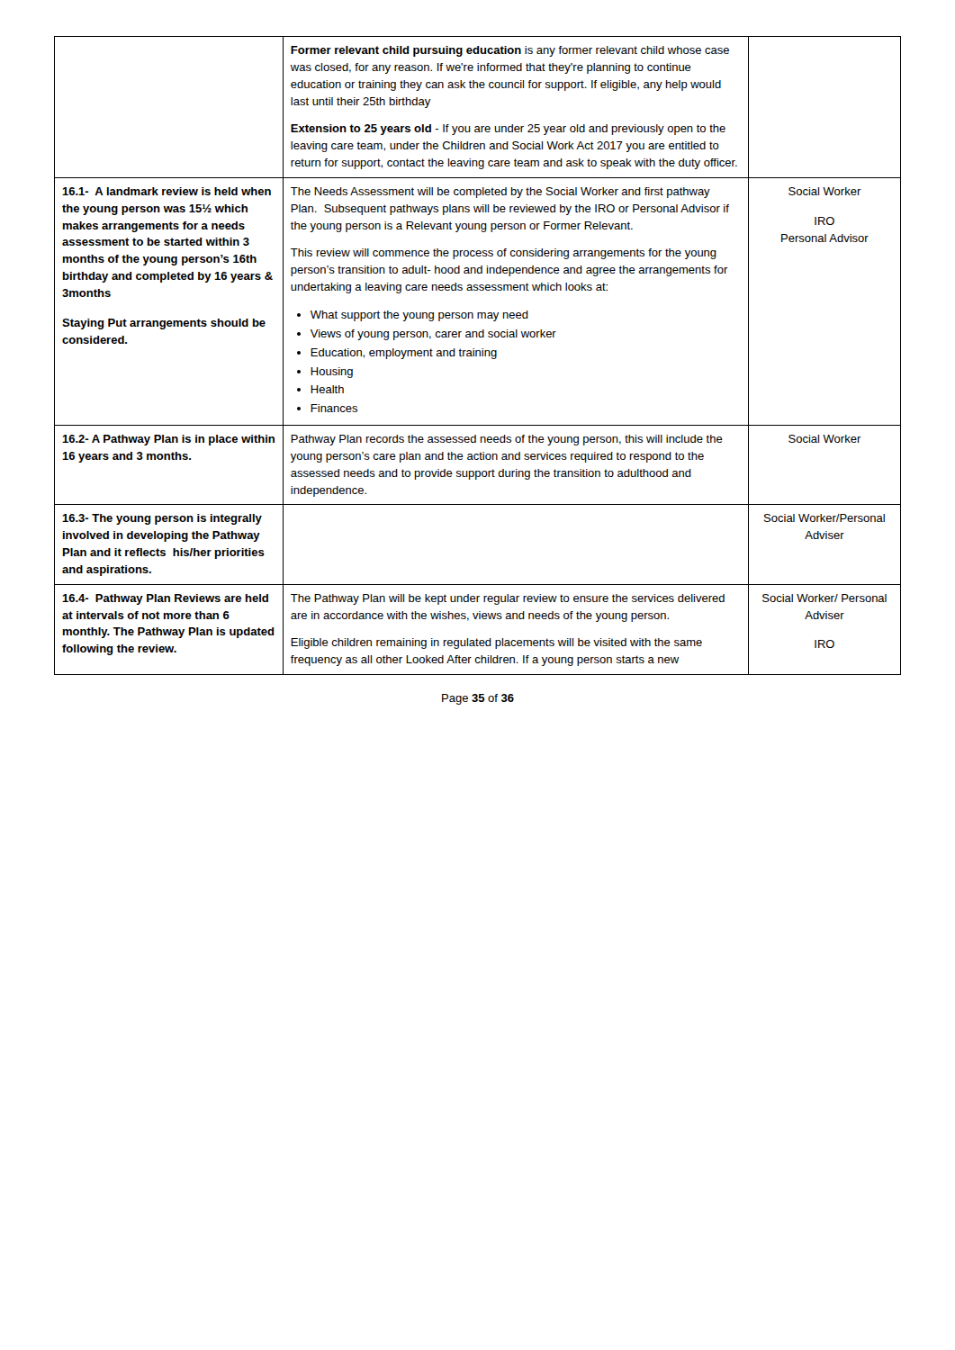| | Former relevant child pursuing education is any former relevant child whose case was closed, for any reason. If we're informed that they're planning to continue education or training they can ask the council for support. If eligible, any help would last until their 25th birthday Extension to 25 years old - If you are under 25 year old and previously open to the leaving care team, under the Children and Social Work Act 2017 you are entitled to return for support, contact the leaving care team and ask to speak with the duty officer. | |
| 16.1- A landmark review is held when the young person was 15½ which makes arrangements for a needs assessment to be started within 3 months of the young person’s 16th birthday and completed by 16 years & 3months Staying Put arrangements should be considered. | The Needs Assessment will be completed by the Social Worker and first pathway Plan. Subsequent pathways plans will be reviewed by the IRO or Personal Advisor if the young person is a Relevant young person or Former Relevant. This review will commence the process of considering arrangements for the young person’s transition to adult- hood and independence and agree the arrangements for undertaking a leaving care needs assessment which looks at: What support the young person may need Views of young person, carer and social worker Education, employment and training Housing Health Finances | Social Worker IRO Personal Advisor |
| 16.2- A Pathway Plan is in place within 16 years and 3 months. | Pathway Plan records the assessed needs of the young person, this will include the young person’s care plan and the action and services required to respond to the assessed needs and to provide support during the transition to adulthood and independence. | Social Worker |
| 16.3- The young person is integrally involved in developing the Pathway Plan and it reflects his/her priorities and aspirations. | | Social Worker/Personal Adviser |
| 16.4- Pathway Plan Reviews are held at intervals of not more than 6 monthly. The Pathway Plan is updated following the review. | The Pathway Plan will be kept under regular review to ensure the services delivered are in accordance with the wishes, views and needs of the young person. Eligible children remaining in regulated placements will be visited with the same frequency as all other Looked After children. If a young person starts a new | Social Worker/ Personal Adviser IRO |
Page 35 of 36